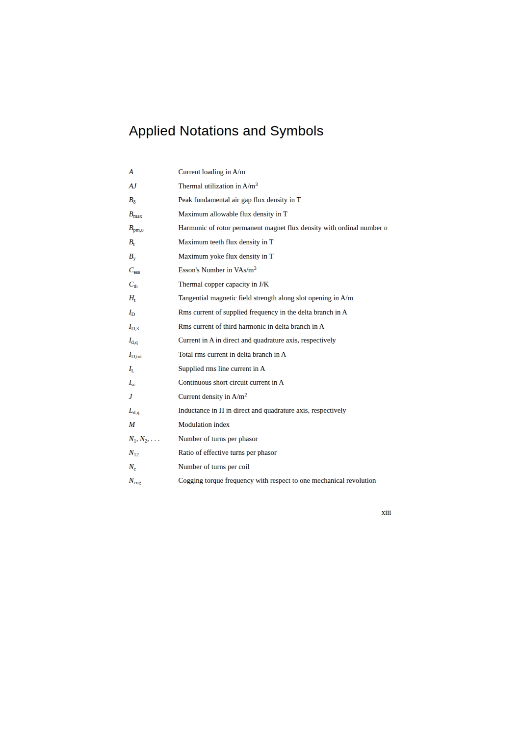Applied Notations and Symbols
A
Current loading in A/m
AJ
Thermal utilization in A/m3
Bδ
Peak fundamental air gap flux density in T
Bmax
Maximum allowable flux density in T
Bpm,υ
Harmonic of rotor permanent magnet flux density with ordinal number υ
Bt
Maximum teeth flux density in T
By
Maximum yoke flux density in T
Cess
Esson's Number in VAs/m3
Cth
Thermal copper capacity in J/K
Ht
Tangential magnetic field strength along slot opening in A/m
ID
Rms current of supplied frequency in the delta branch in A
ID,3
Rms current of third harmonic in delta branch in A
Id,q
Current in A in direct and quadrature axis, respectively
ID,tot
Total rms current in delta branch in A
IL
Supplied rms line current in A
Isc
Continuous short circuit current in A
J
Current density in A/m2
Ld,q
Inductance in H in direct and quadrature axis, respectively
M
Modulation index
N1, N2, . . .
Number of turns per phasor
N12
Ratio of effective turns per phasor
Nc
Number of turns per coil
Ncog
Cogging torque frequency with respect to one mechanical revolution
xiii